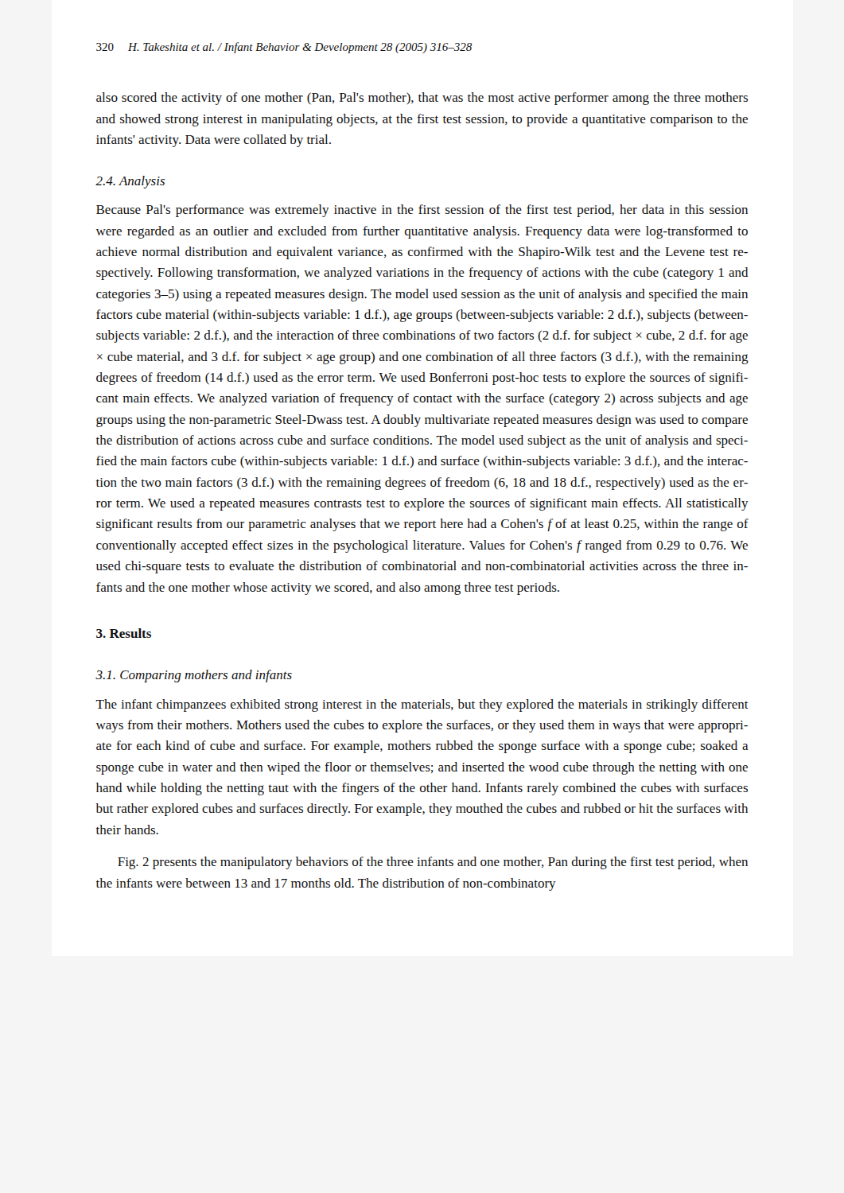320 H. Takeshita et al. / Infant Behavior & Development 28 (2005) 316–328
also scored the activity of one mother (Pan, Pal's mother), that was the most active performer among the three mothers and showed strong interest in manipulating objects, at the first test session, to provide a quantitative comparison to the infants' activity. Data were collated by trial.
2.4. Analysis
Because Pal's performance was extremely inactive in the first session of the first test period, her data in this session were regarded as an outlier and excluded from further quantitative analysis. Frequency data were log-transformed to achieve normal distribution and equivalent variance, as confirmed with the Shapiro-Wilk test and the Levene test respectively. Following transformation, we analyzed variations in the frequency of actions with the cube (category 1 and categories 3–5) using a repeated measures design. The model used session as the unit of analysis and specified the main factors cube material (within-subjects variable: 1 d.f.), age groups (between-subjects variable: 2 d.f.), subjects (between-subjects variable: 2 d.f.), and the interaction of three combinations of two factors (2 d.f. for subject × cube, 2 d.f. for age × cube material, and 3 d.f. for subject × age group) and one combination of all three factors (3 d.f.), with the remaining degrees of freedom (14 d.f.) used as the error term. We used Bonferroni post-hoc tests to explore the sources of significant main effects. We analyzed variation of frequency of contact with the surface (category 2) across subjects and age groups using the non-parametric Steel-Dwass test. A doubly multivariate repeated measures design was used to compare the distribution of actions across cube and surface conditions. The model used subject as the unit of analysis and specified the main factors cube (within-subjects variable: 1 d.f.) and surface (within-subjects variable: 3 d.f.), and the interaction the two main factors (3 d.f.) with the remaining degrees of freedom (6, 18 and 18 d.f., respectively) used as the error term. We used a repeated measures contrasts test to explore the sources of significant main effects. All statistically significant results from our parametric analyses that we report here had a Cohen's f of at least 0.25, within the range of conventionally accepted effect sizes in the psychological literature. Values for Cohen's f ranged from 0.29 to 0.76. We used chi-square tests to evaluate the distribution of combinatorial and non-combinatorial activities across the three infants and the one mother whose activity we scored, and also among three test periods.
3. Results
3.1. Comparing mothers and infants
The infant chimpanzees exhibited strong interest in the materials, but they explored the materials in strikingly different ways from their mothers. Mothers used the cubes to explore the surfaces, or they used them in ways that were appropriate for each kind of cube and surface. For example, mothers rubbed the sponge surface with a sponge cube; soaked a sponge cube in water and then wiped the floor or themselves; and inserted the wood cube through the netting with one hand while holding the netting taut with the fingers of the other hand. Infants rarely combined the cubes with surfaces but rather explored cubes and surfaces directly. For example, they mouthed the cubes and rubbed or hit the surfaces with their hands.
Fig. 2 presents the manipulatory behaviors of the three infants and one mother, Pan during the first test period, when the infants were between 13 and 17 months old. The distribution of non-combinatory